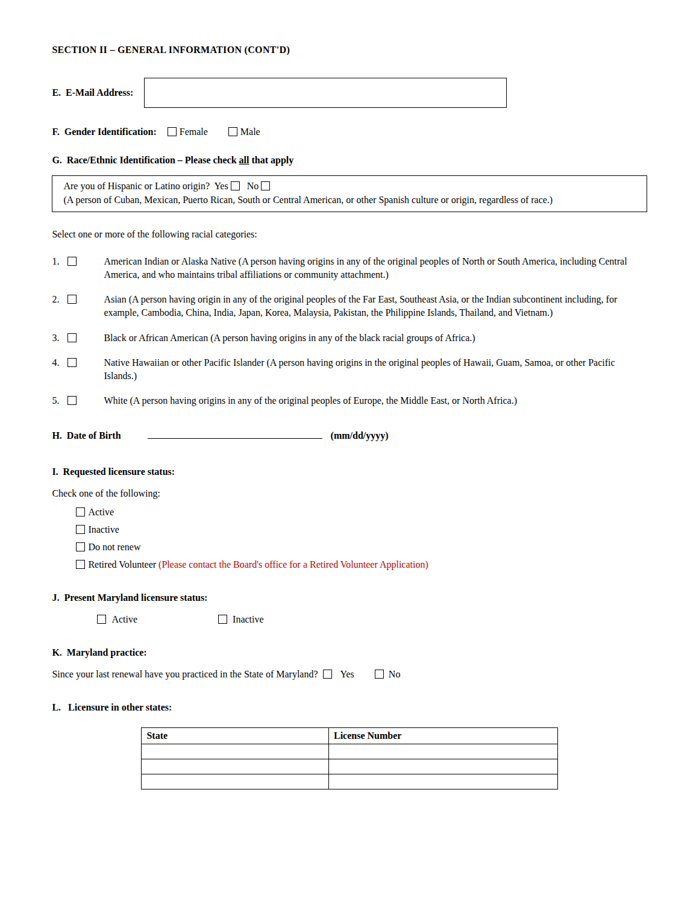SECTION II – GENERAL INFORMATION (CONT'D)
E. E-Mail Address:
F. Gender Identification: Female Male
G. Race/Ethnic Identification – Please check all that apply
Are you of Hispanic or Latino origin? Yes No
(A person of Cuban, Mexican, Puerto Rican, South or Central American, or other Spanish culture or origin, regardless of race.)
Select one or more of the following racial categories:
1. American Indian or Alaska Native (A person having origins in any of the original peoples of North or South America, including Central America, and who maintains tribal affiliations or community attachment.)
2. Asian (A person having origin in any of the original peoples of the Far East, Southeast Asia, or the Indian subcontinent including, for example, Cambodia, China, India, Japan, Korea, Malaysia, Pakistan, the Philippine Islands, Thailand, and Vietnam.)
3. Black or African American (A person having origins in any of the black racial groups of Africa.)
4. Native Hawaiian or other Pacific Islander (A person having origins in the original peoples of Hawaii, Guam, Samoa, or other Pacific Islands.)
5. White (A person having origins in any of the original peoples of Europe, the Middle East, or North Africa.)
H. Date of Birth (mm/dd/yyyy)
I. Requested licensure status:
Check one of the following:
Active
Inactive
Do not renew
Retired Volunteer (Please contact the Board's office for a Retired Volunteer Application)
J. Present Maryland licensure status:
Active Inactive
K. Maryland practice:
Since your last renewal have you practiced in the State of Maryland? Yes No
L. Licensure in other states:
| State | License Number |
| --- | --- |